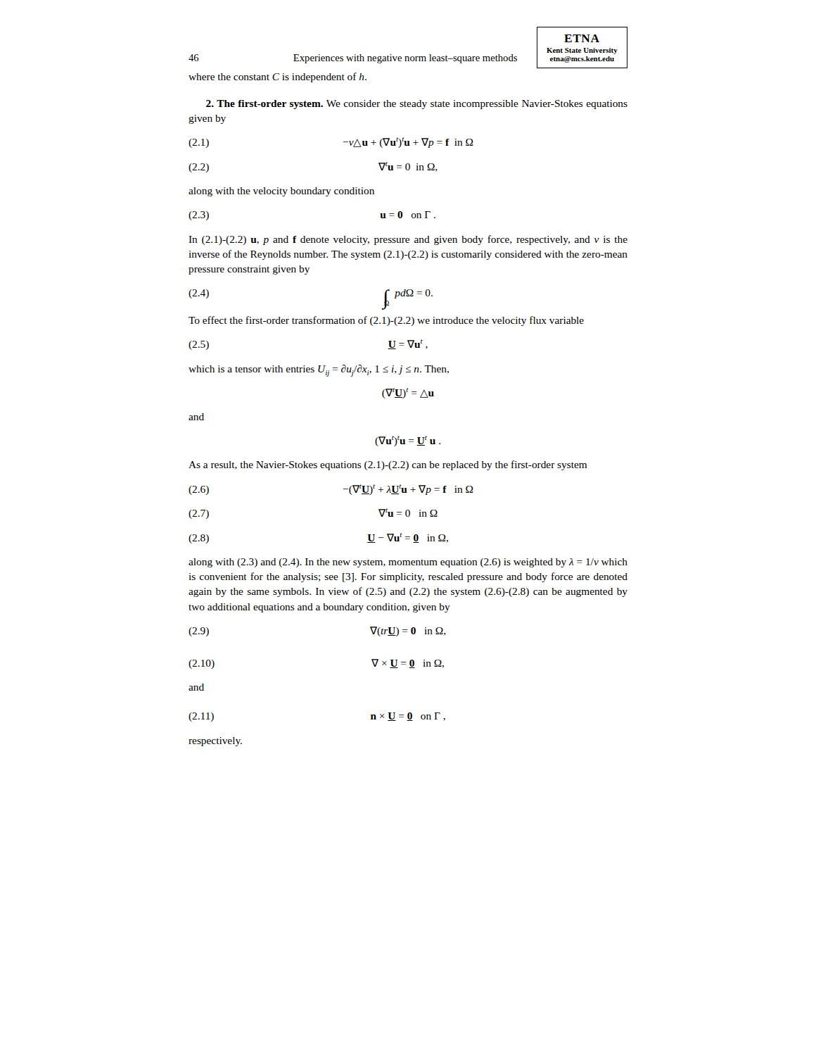ETNA
Kent State University
etna@mcs.kent.edu
46 Experiences with negative norm least–square methods
where the constant C is independent of h.
2. The first-order system. We consider the steady state incompressible Navier-Stokes equations given by
(2.1) −ν△u + (∇ut)tu + ∇p = f in Ω
(2.2) ∇tu = 0 in Ω,
along with the velocity boundary condition
(2.3) u = 0 on Γ .
In (2.1)-(2.2) u, p and f denote velocity, pressure and given body force, respectively, and ν is the inverse of the Reynolds number. The system (2.1)-(2.2) is customarily considered with the zero-mean pressure constraint given by
(2.4) ∫Ω pdΩ = 0.
To effect the first-order transformation of (2.1)-(2.2) we introduce the velocity flux variable
(2.5) U = ∇ut ,
which is a tensor with entries Uij = ∂uj/∂xi, 1 ≤ i, j ≤ n. Then,
(∇tU)t = △u
and
(∇ut)tu = Ut u .
As a result, the Navier-Stokes equations (2.1)-(2.2) can be replaced by the first-order system
(2.6) −(∇tU)t + λUtu + ∇p = f in Ω
(2.7) ∇tu = 0 in Ω
(2.8) U − ∇ut = 0 in Ω,
along with (2.3) and (2.4). In the new system, momentum equation (2.6) is weighted by λ = 1/ν which is convenient for the analysis; see [3]. For simplicity, rescaled pressure and body force are denoted again by the same symbols. In view of (2.5) and (2.2) the system (2.6)-(2.8) can be augmented by two additional equations and a boundary condition, given by
(2.9) ∇(tr U) = 0 in Ω,
(2.10) ∇ × U = 0 in Ω,
and
(2.11) n × U = 0 on Γ ,
respectively.